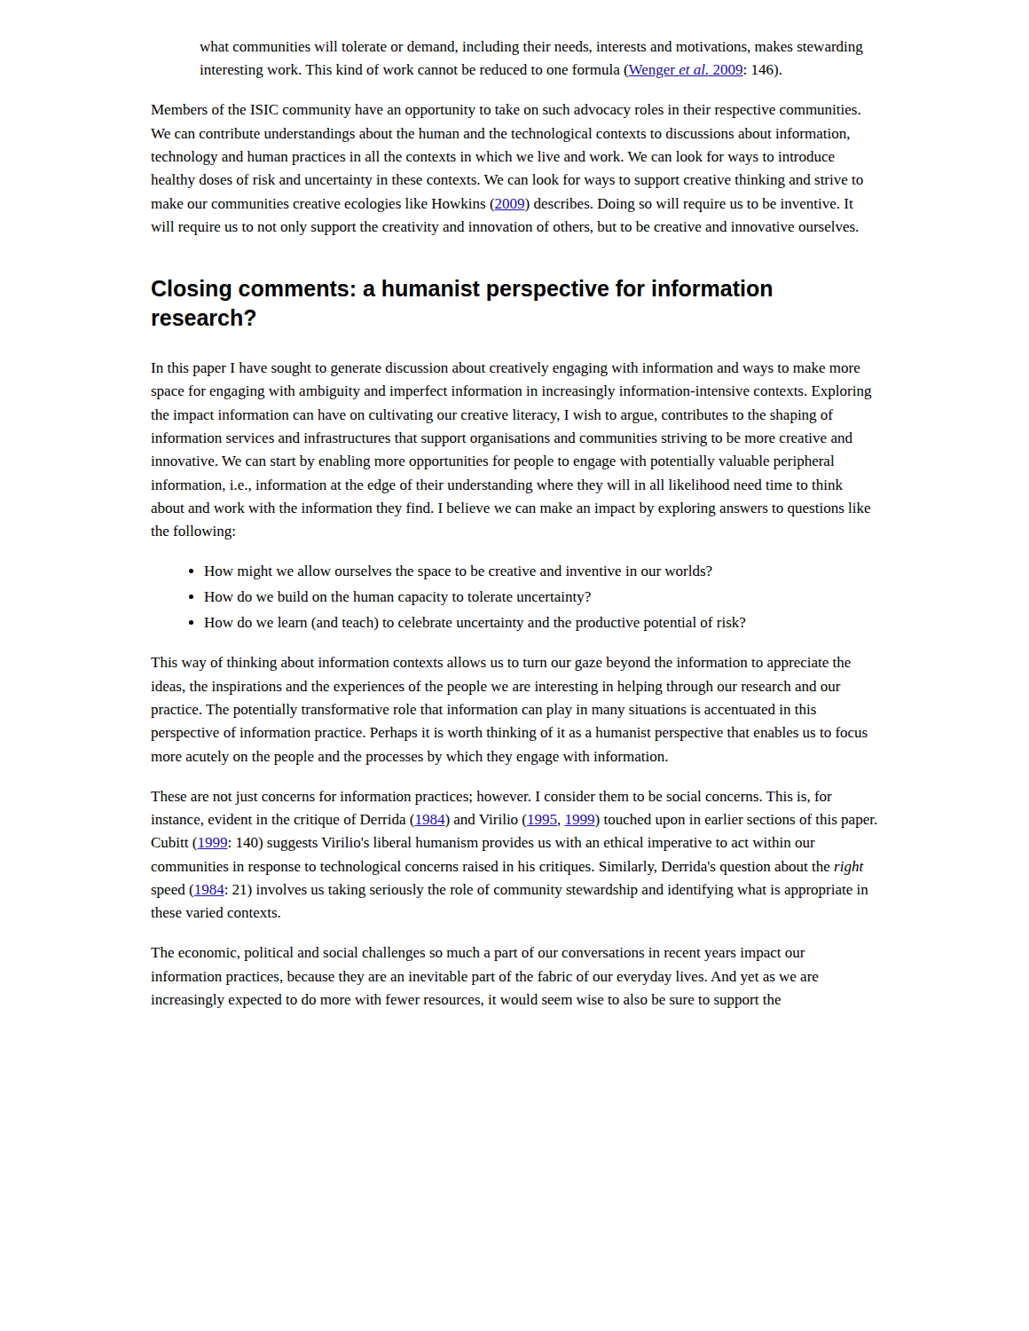what communities will tolerate or demand, including their needs, interests and motivations, makes stewarding interesting work. This kind of work cannot be reduced to one formula (Wenger et al. 2009: 146).
Members of the ISIC community have an opportunity to take on such advocacy roles in their respective communities. We can contribute understandings about the human and the technological contexts to discussions about information, technology and human practices in all the contexts in which we live and work. We can look for ways to introduce healthy doses of risk and uncertainty in these contexts. We can look for ways to support creative thinking and strive to make our communities creative ecologies like Howkins (2009) describes. Doing so will require us to be inventive. It will require us to not only support the creativity and innovation of others, but to be creative and innovative ourselves.
Closing comments: a humanist perspective for information research?
In this paper I have sought to generate discussion about creatively engaging with information and ways to make more space for engaging with ambiguity and imperfect information in increasingly information-intensive contexts. Exploring the impact information can have on cultivating our creative literacy, I wish to argue, contributes to the shaping of information services and infrastructures that support organisations and communities striving to be more creative and innovative. We can start by enabling more opportunities for people to engage with potentially valuable peripheral information, i.e., information at the edge of their understanding where they will in all likelihood need time to think about and work with the information they find. I believe we can make an impact by exploring answers to questions like the following:
How might we allow ourselves the space to be creative and inventive in our worlds?
How do we build on the human capacity to tolerate uncertainty?
How do we learn (and teach) to celebrate uncertainty and the productive potential of risk?
This way of thinking about information contexts allows us to turn our gaze beyond the information to appreciate the ideas, the inspirations and the experiences of the people we are interesting in helping through our research and our practice. The potentially transformative role that information can play in many situations is accentuated in this perspective of information practice. Perhaps it is worth thinking of it as a humanist perspective that enables us to focus more acutely on the people and the processes by which they engage with information.
These are not just concerns for information practices; however. I consider them to be social concerns. This is, for instance, evident in the critique of Derrida (1984) and Virilio (1995, 1999) touched upon in earlier sections of this paper. Cubitt (1999: 140) suggests Virilio's liberal humanism provides us with an ethical imperative to act within our communities in response to technological concerns raised in his critiques. Similarly, Derrida's question about the right speed (1984: 21) involves us taking seriously the role of community stewardship and identifying what is appropriate in these varied contexts.
The economic, political and social challenges so much a part of our conversations in recent years impact our information practices, because they are an inevitable part of the fabric of our everyday lives. And yet as we are increasingly expected to do more with fewer resources, it would seem wise to also be sure to support the